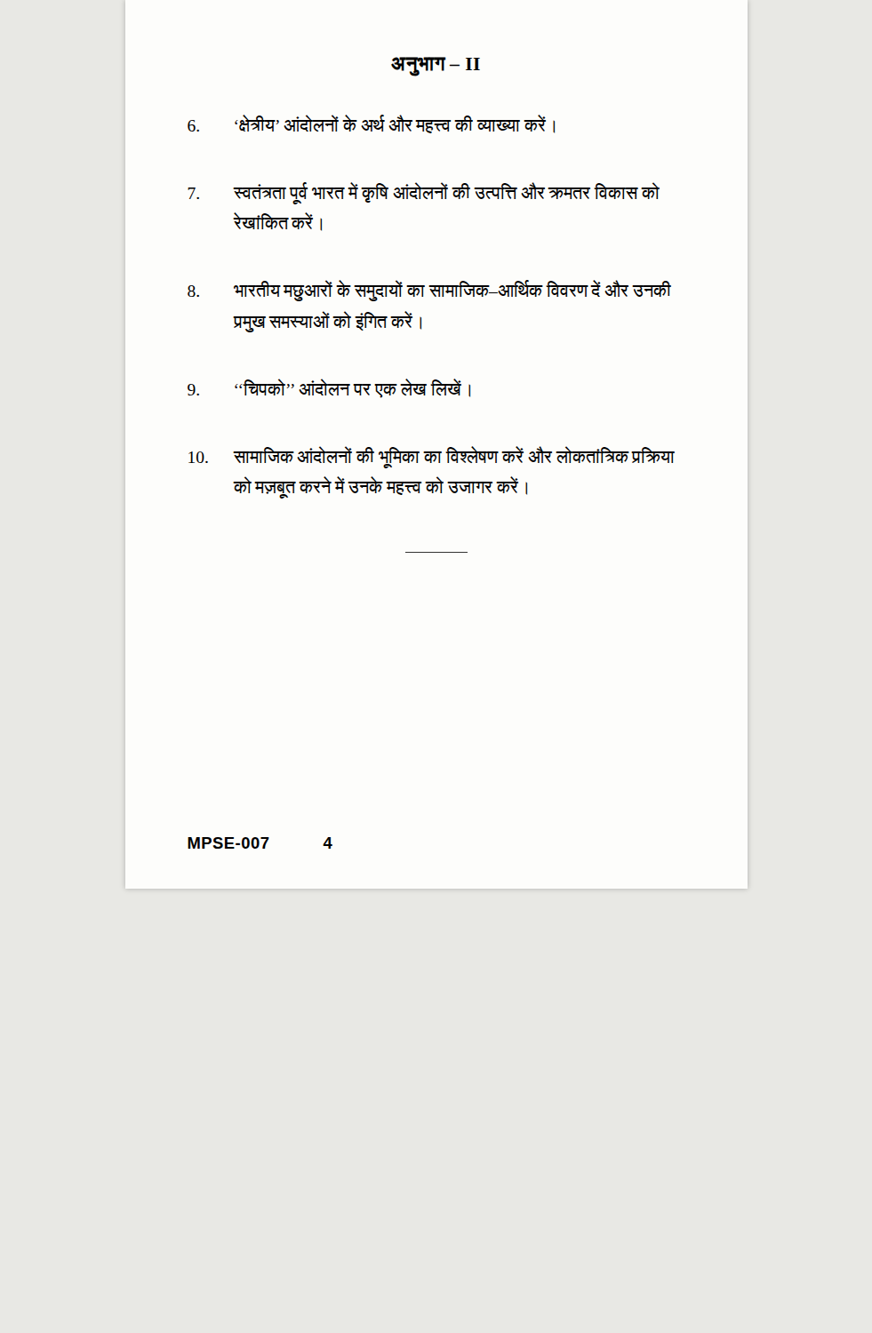अनुभाग – II
6. ‘क्षेत्रीय’ आंदोलनों के अर्थ और महत्त्व की व्याख्या करें।
7. स्वतंत्रता पूर्व भारत में कृषि आंदोलनों की उत्पत्ति और क्रमतर विकास को रेखांकित करें।
8. भारतीय मछुआरों के समुदायों का सामाजिक–आर्थिक विवरण दें और उनकी प्रमुख समस्याओं को इंगित करें।
9. ‘‘चिपको’’ आंदोलन पर एक लेख लिखें।
10. सामाजिक आंदोलनों की भूमिका का विश्लेषण करें और लोकतांत्रिक प्रक्रिया को मज़बूत करने में उनके महत्त्व को उजागर करें।
MPSE-007 4